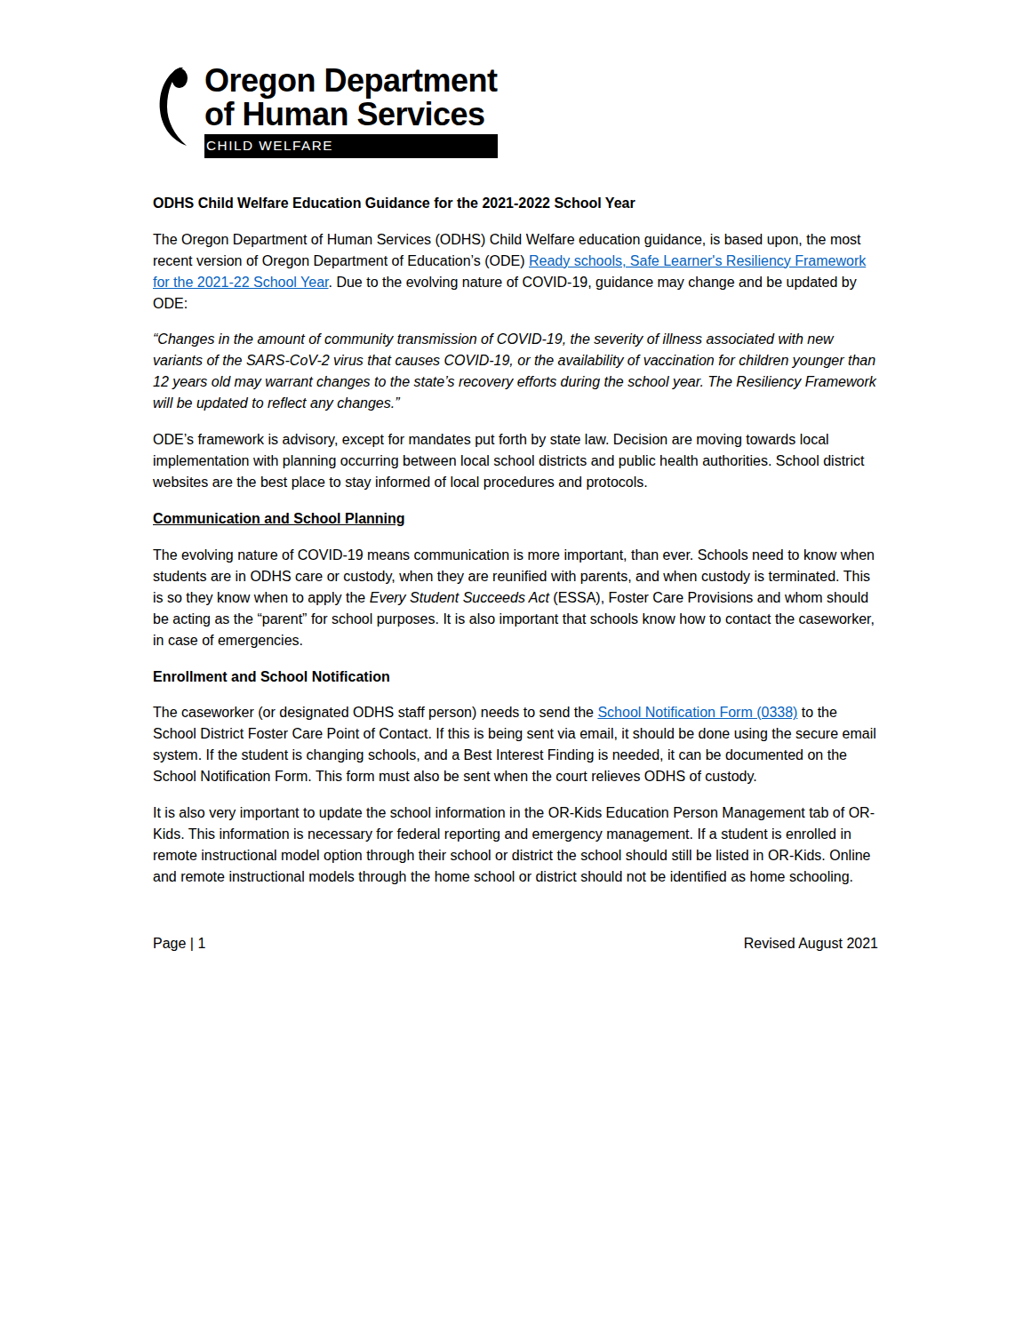Oregon Department
of Human Services
CHILD WELFARE
ODHS Child Welfare Education Guidance for the 2021-2022 School Year
The Oregon Department of Human Services (ODHS) Child Welfare education guidance, is based upon, the most recent version of Oregon Department of Education’s (ODE) Ready schools, Safe Learner's Resiliency Framework for the 2021-22 School Year. Due to the evolving nature of COVID-19, guidance may change and be updated by ODE:
“Changes in the amount of community transmission of COVID-19, the severity of illness associated with new variants of the SARS-CoV-2 virus that causes COVID-19, or the availability of vaccination for children younger than 12 years old may warrant changes to the state’s recovery efforts during the school year. The Resiliency Framework will be updated to reflect any changes.”
ODE’s framework is advisory, except for mandates put forth by state law. Decision are moving towards local implementation with planning occurring between local school districts and public health authorities. School district websites are the best place to stay informed of local procedures and protocols.
Communication and School Planning
The evolving nature of COVID-19 means communication is more important, than ever. Schools need to know when students are in ODHS care or custody, when they are reunified with parents, and when custody is terminated. This is so they know when to apply the Every Student Succeeds Act (ESSA), Foster Care Provisions and whom should be acting as the “parent” for school purposes. It is also important that schools know how to contact the caseworker, in case of emergencies.
Enrollment and School Notification
The caseworker (or designated ODHS staff person) needs to send the School Notification Form (0338) to the School District Foster Care Point of Contact. If this is being sent via email, it should be done using the secure email system. If the student is changing schools, and a Best Interest Finding is needed, it can be documented on the School Notification Form. This form must also be sent when the court relieves ODHS of custody.
It is also very important to update the school information in the OR-Kids Education Person Management tab of OR-Kids. This information is necessary for federal reporting and emergency management. If a student is enrolled in remote instructional model option through their school or district the school should still be listed in OR-Kids. Online and remote instructional models through the home school or district should not be identified as home schooling.
Page | 1 Revised August 2021